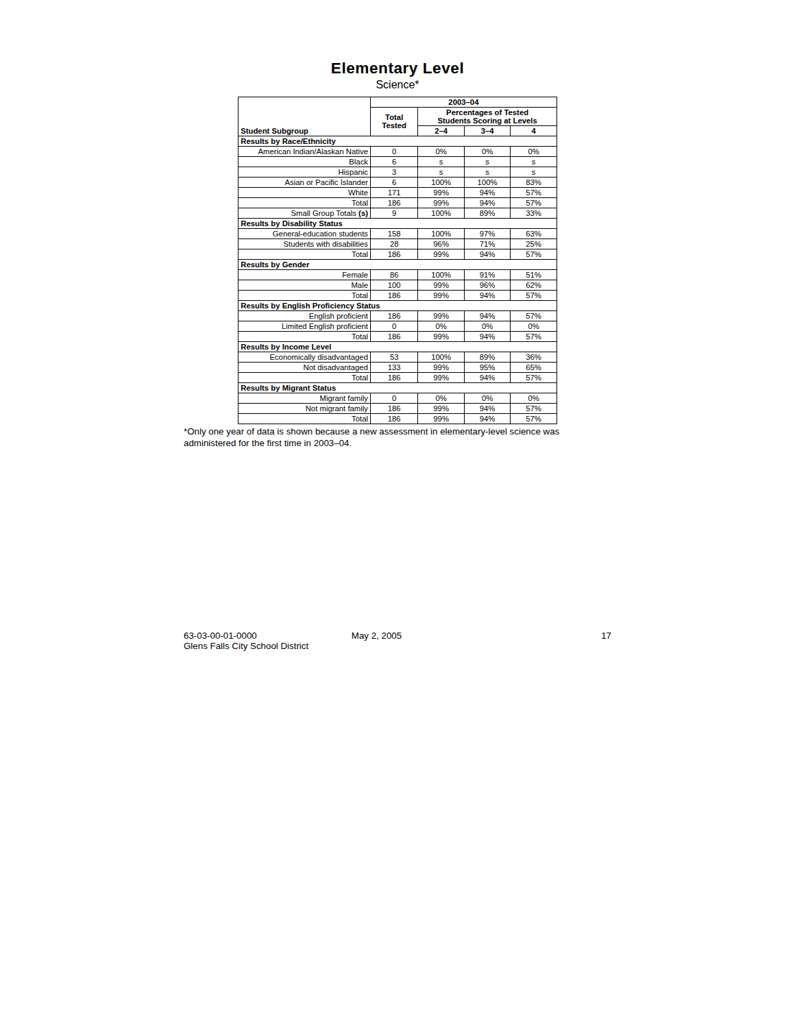Elementary Level
Science*
| Student Subgroup | 2003–04 |
| --- | --- |
| Total Tested | Percentages of Tested Students Scoring at Levels |
| 2–4 | 3–4 | 4 |
| Results by Race/Ethnicity |
| American Indian/Alaskan Native | 0 | 0% | 0% | 0% |
| Black | 6 | s | s | s |
| Hispanic | 3 | s | s | s |
| Asian or Pacific Islander | 6 | 100% | 100% | 83% |
| White | 171 | 99% | 94% | 57% |
| Total | 186 | 99% | 94% | 57% |
| Small Group Totals (s) | 9 | 100% | 89% | 33% |
| Results by Disability Status |
| General-education students | 158 | 100% | 97% | 63% |
| Students with disabilities | 28 | 96% | 71% | 25% |
| Total | 186 | 99% | 94% | 57% |
| Results by Gender |
| Female | 86 | 100% | 91% | 51% |
| Male | 100 | 99% | 96% | 62% |
| Total | 186 | 99% | 94% | 57% |
| Results by English Proficiency Status |
| English proficient | 186 | 99% | 94% | 57% |
| Limited English proficient | 0 | 0% | 0% | 0% |
| Total | 186 | 99% | 94% | 57% |
| Results by Income Level |
| Economically disadvantaged | 53 | 100% | 89% | 36% |
| Not disadvantaged | 133 | 99% | 95% | 65% |
| Total | 186 | 99% | 94% | 57% |
| Results by Migrant Status |
| Migrant family | 0 | 0% | 0% | 0% |
| Not migrant family | 186 | 99% | 94% | 57% |
| Total | 186 | 99% | 94% | 57% |
*Only one year of data is shown because a new assessment in elementary-level science was administered for the first time in 2003–04.
63-03-00-01-0000
Glens Falls City School District May 2, 2005 17